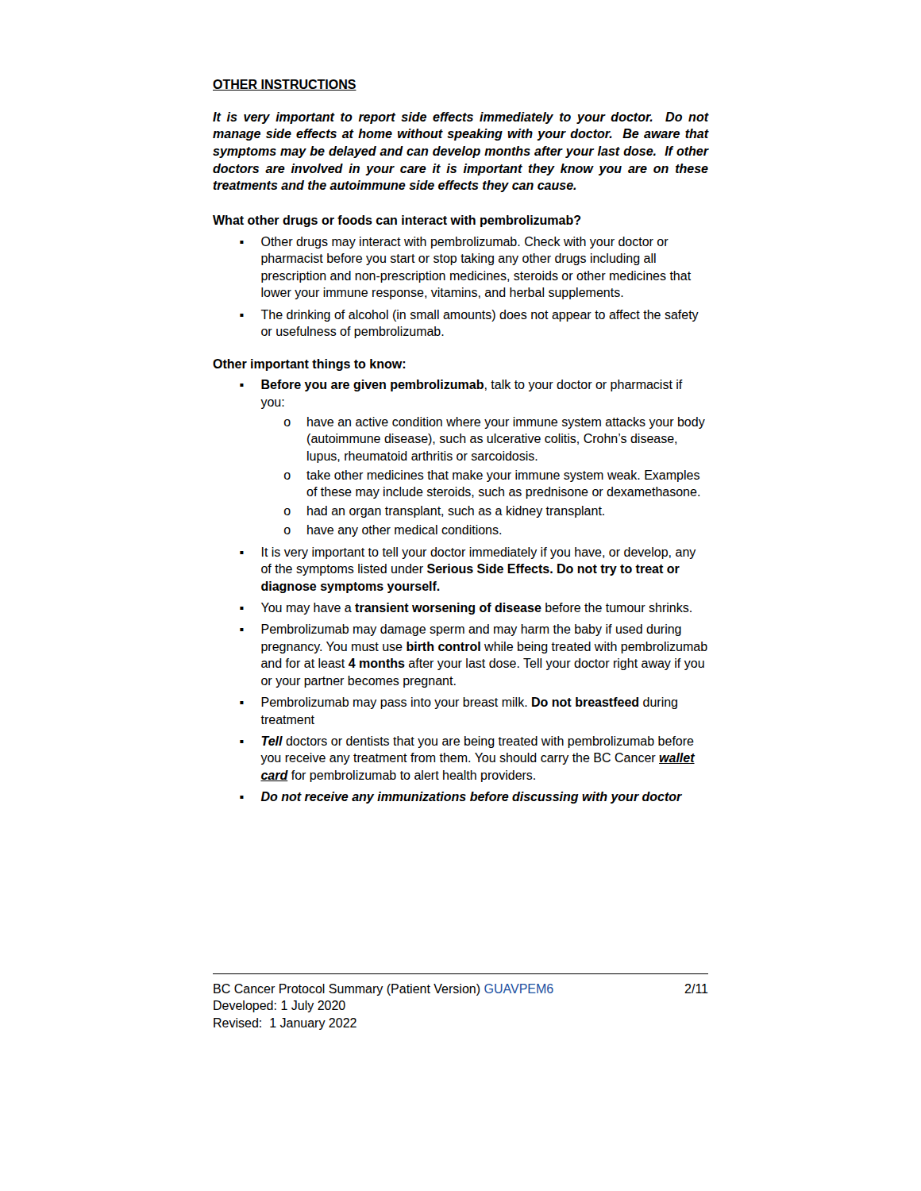OTHER INSTRUCTIONS
It is very important to report side effects immediately to your doctor. Do not manage side effects at home without speaking with your doctor. Be aware that symptoms may be delayed and can develop months after your last dose. If other doctors are involved in your care it is important they know you are on these treatments and the autoimmune side effects they can cause.
What other drugs or foods can interact with pembrolizumab?
Other drugs may interact with pembrolizumab. Check with your doctor or pharmacist before you start or stop taking any other drugs including all prescription and non-prescription medicines, steroids or other medicines that lower your immune response, vitamins, and herbal supplements.
The drinking of alcohol (in small amounts) does not appear to affect the safety or usefulness of pembrolizumab.
Other important things to know:
Before you are given pembrolizumab, talk to your doctor or pharmacist if you:
have an active condition where your immune system attacks your body (autoimmune disease), such as ulcerative colitis, Crohn’s disease, lupus, rheumatoid arthritis or sarcoidosis.
take other medicines that make your immune system weak. Examples of these may include steroids, such as prednisone or dexamethasone.
had an organ transplant, such as a kidney transplant.
have any other medical conditions.
It is very important to tell your doctor immediately if you have, or develop, any of the symptoms listed under Serious Side Effects. Do not try to treat or diagnose symptoms yourself.
You may have a transient worsening of disease before the tumour shrinks.
Pembrolizumab may damage sperm and may harm the baby if used during pregnancy. You must use birth control while being treated with pembrolizumab and for at least 4 months after your last dose. Tell your doctor right away if you or your partner becomes pregnant.
Pembrolizumab may pass into your breast milk. Do not breastfeed during treatment
Tell doctors or dentists that you are being treated with pembrolizumab before you receive any treatment from them. You should carry the BC Cancer wallet card for pembrolizumab to alert health providers.
Do not receive any immunizations before discussing with your doctor
BC Cancer Protocol Summary (Patient Version) GUAVPEM6
2/11
Developed: 1 July 2020
Revised: 1 January 2022